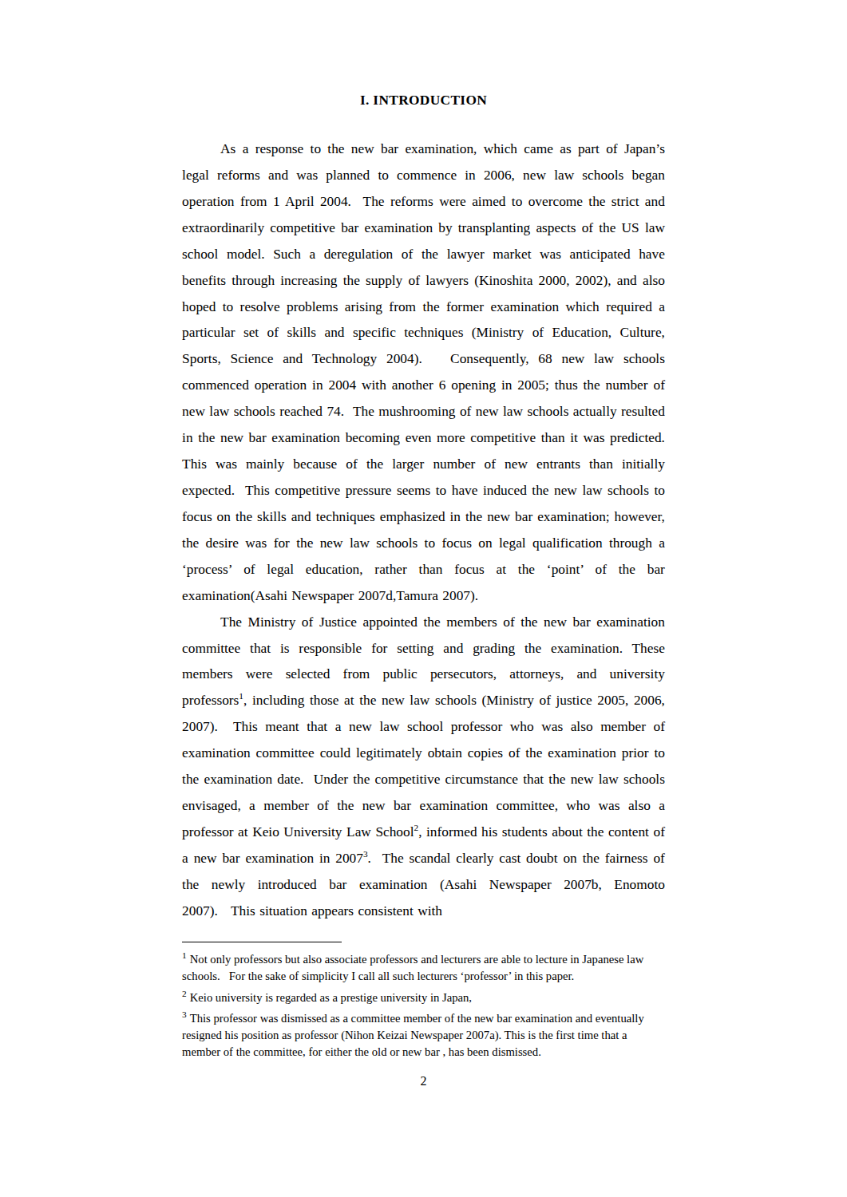I. INTRODUCTION
As a response to the new bar examination, which came as part of Japan’s legal reforms and was planned to commence in 2006, new law schools began operation from 1 April 2004. The reforms were aimed to overcome the strict and extraordinarily competitive bar examination by transplanting aspects of the US law school model. Such a deregulation of the lawyer market was anticipated have benefits through increasing the supply of lawyers (Kinoshita 2000, 2002), and also hoped to resolve problems arising from the former examination which required a particular set of skills and specific techniques (Ministry of Education, Culture, Sports, Science and Technology 2004). Consequently, 68 new law schools commenced operation in 2004 with another 6 opening in 2005; thus the number of new law schools reached 74. The mushrooming of new law schools actually resulted in the new bar examination becoming even more competitive than it was predicted. This was mainly because of the larger number of new entrants than initially expected. This competitive pressure seems to have induced the new law schools to focus on the skills and techniques emphasized in the new bar examination; however, the desire was for the new law schools to focus on legal qualification through a ‘process’ of legal education, rather than focus at the ‘point’ of the bar examination(Asahi Newspaper 2007d,Tamura 2007).
The Ministry of Justice appointed the members of the new bar examination committee that is responsible for setting and grading the examination. These members were selected from public persecutors, attorneys, and university professors1, including those at the new law schools (Ministry of justice 2005, 2006, 2007). This meant that a new law school professor who was also member of examination committee could legitimately obtain copies of the examination prior to the examination date. Under the competitive circumstance that the new law schools envisaged, a member of the new bar examination committee, who was also a professor at Keio University Law School2, informed his students about the content of a new bar examination in 20073. The scandal clearly cast doubt on the fairness of the newly introduced bar examination (Asahi Newspaper 2007b, Enomoto 2007). This situation appears consistent with
1 Not only professors but also associate professors and lecturers are able to lecture in Japanese law schools. For the sake of simplicity I call all such lecturers ‘professor’ in this paper.
2 Keio university is regarded as a prestige university in Japan,
3 This professor was dismissed as a committee member of the new bar examination and eventually resigned his position as professor (Nihon Keizai Newspaper 2007a). This is the first time that a member of the committee, for either the old or new bar , has been dismissed.
2